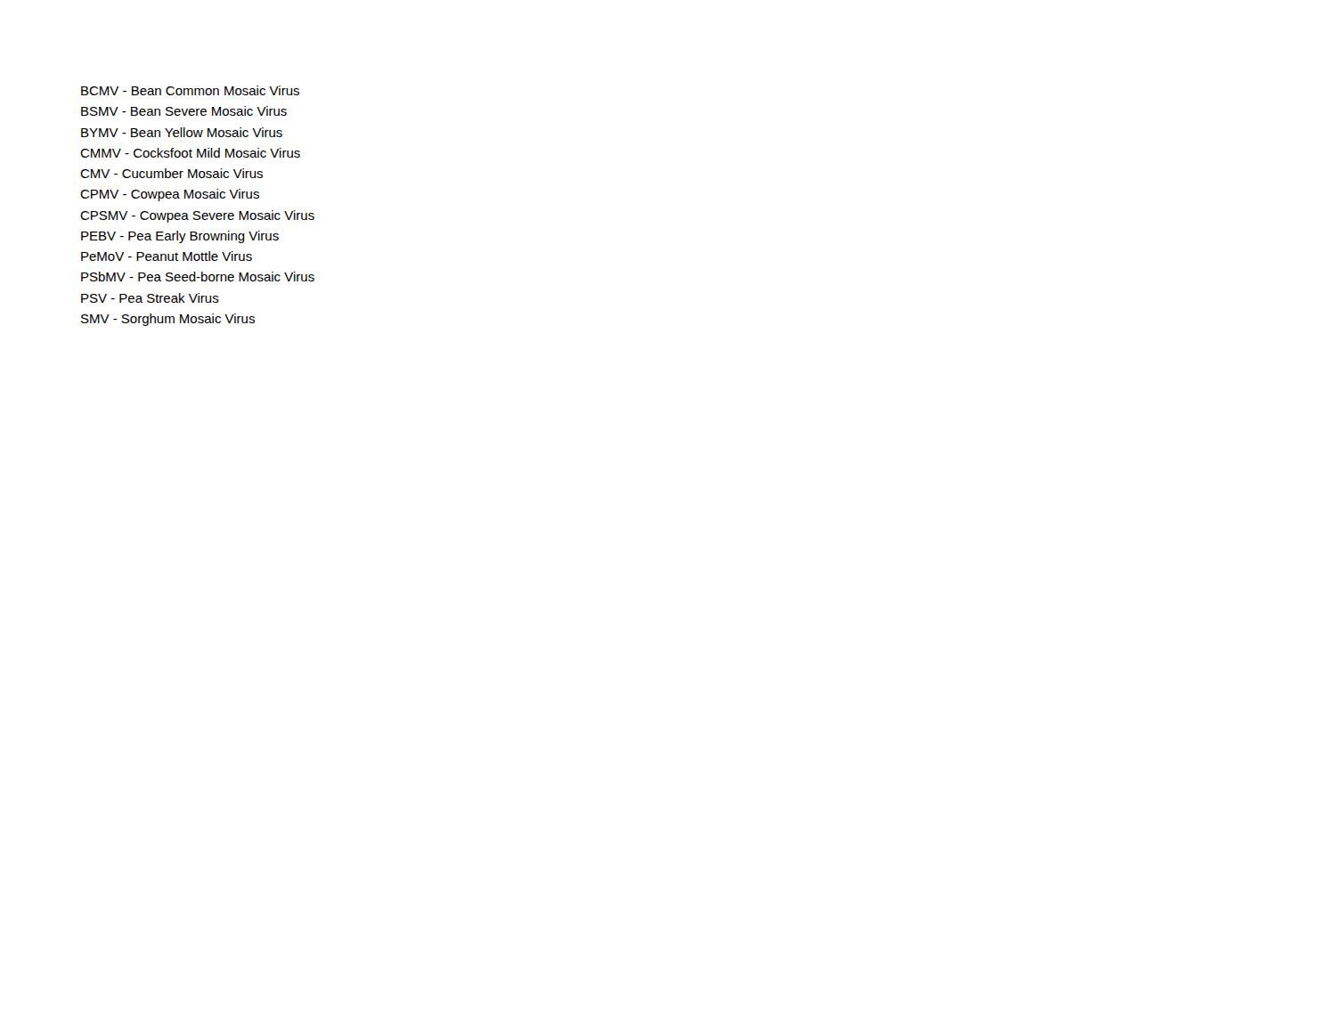BCMV - Bean Common Mosaic Virus
BSMV - Bean Severe Mosaic Virus
BYMV - Bean Yellow Mosaic Virus
CMMV - Cocksfoot Mild Mosaic Virus
CMV - Cucumber Mosaic Virus
CPMV - Cowpea Mosaic Virus
CPSMV - Cowpea Severe Mosaic Virus
PEBV - Pea Early Browning Virus
PeMoV - Peanut Mottle Virus
PSbMV - Pea Seed-borne Mosaic Virus
PSV - Pea Streak Virus
SMV - Sorghum Mosaic Virus